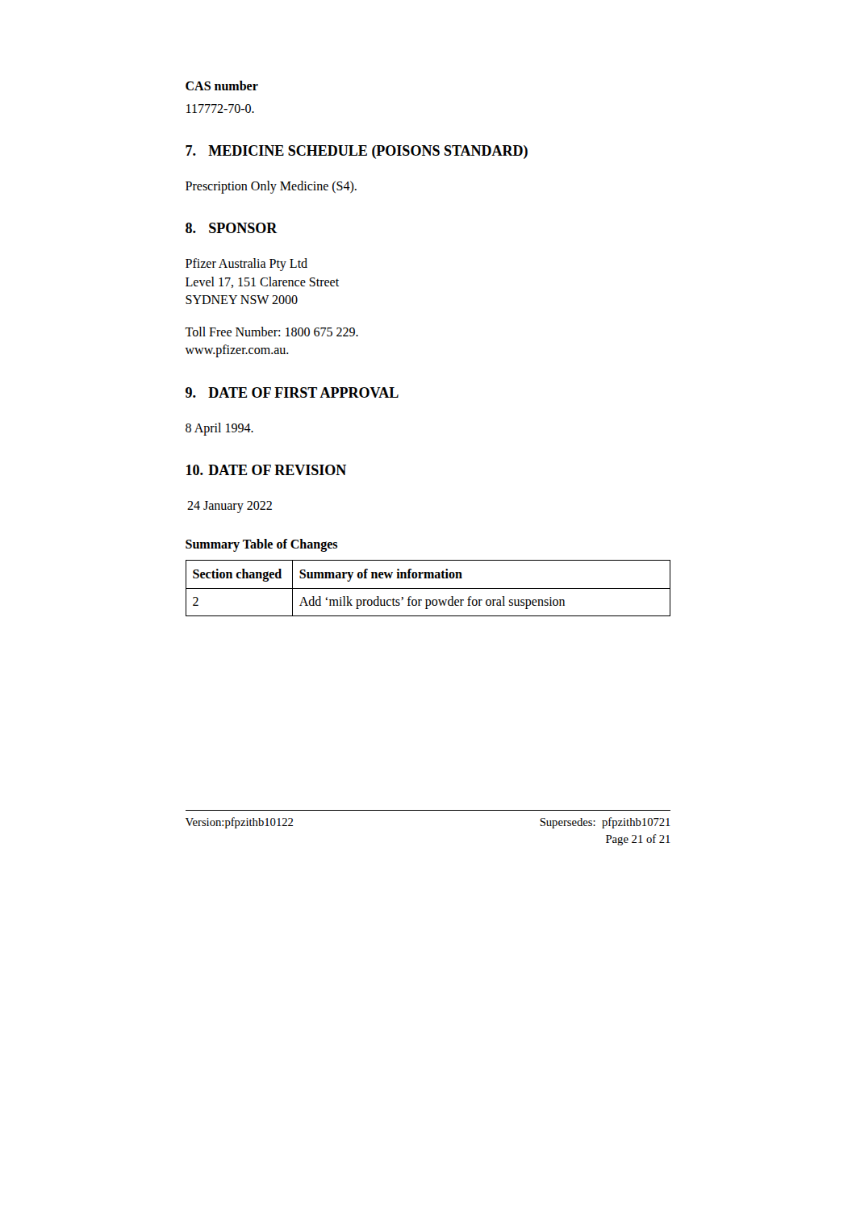CAS number
117772-70-0.
7. MEDICINE SCHEDULE (POISONS STANDARD)
Prescription Only Medicine (S4).
8. SPONSOR
Pfizer Australia Pty Ltd
Level 17, 151 Clarence Street
SYDNEY NSW 2000
Toll Free Number: 1800 675 229.
www.pfizer.com.au.
9. DATE OF FIRST APPROVAL
8 April 1994.
10. DATE OF REVISION
24 January 2022
Summary Table of Changes
| Section changed | Summary of new information |
| --- | --- |
| 2 | Add ‘milk products’ for powder for oral suspension |
Version:pfpzithb10122
Supersedes: pfpzithb10721
Page 21 of 21